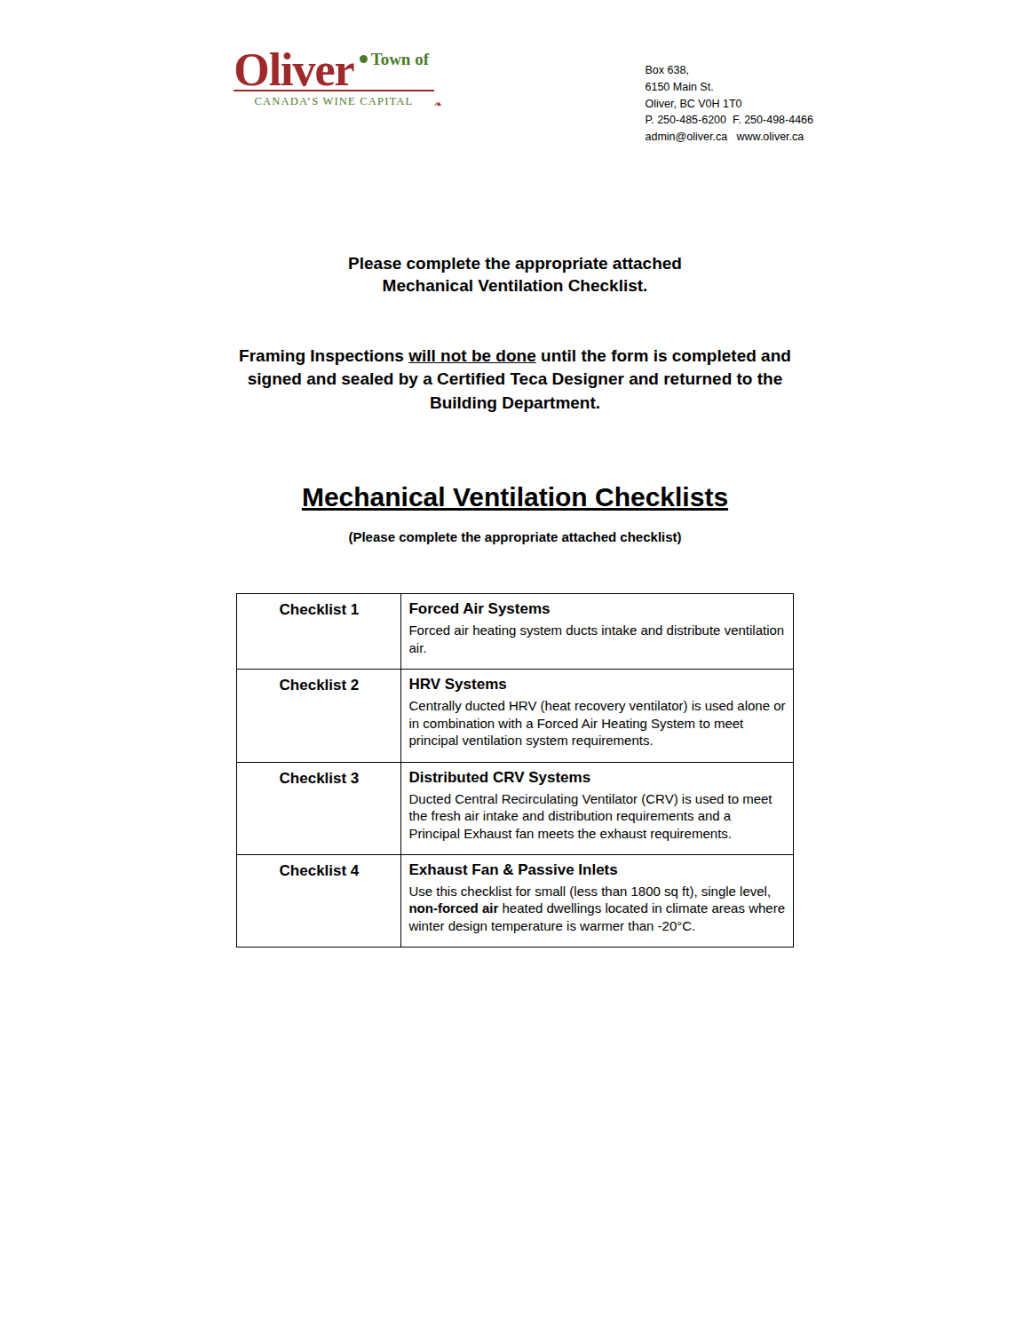Oliver Town of
CANADA’S WINE CAPITAL❧
Box 638,
6150 Main St.
Oliver, BC V0H 1T0
P. 250-485-6200 F. 250-498-4466
admin@oliver.ca www.oliver.ca
Please complete the appropriate attached
Mechanical Ventilation Checklist.
Framing Inspections will not be done until the form is completed and signed and sealed by a Certified Teca Designer and returned to the Building Department.
Mechanical Ventilation Checklists
(Please complete the appropriate attached checklist)
| Checklist 1 | Forced Air Systems Forced air heating system ducts intake and distribute ventilation air. |
| Checklist 2 | HRV Systems Centrally ducted HRV (heat recovery ventilator) is used alone or in combination with a Forced Air Heating System to meet principal ventilation system requirements. |
| Checklist 3 | Distributed CRV Systems Ducted Central Recirculating Ventilator (CRV) is used to meet the fresh air intake and distribution requirements and a Principal Exhaust fan meets the exhaust requirements. |
| Checklist 4 | Exhaust Fan & Passive Inlets Use this checklist for small (less than 1800 sq ft), single level, non-forced air heated dwellings located in climate areas where winter design temperature is warmer than -20°C. |